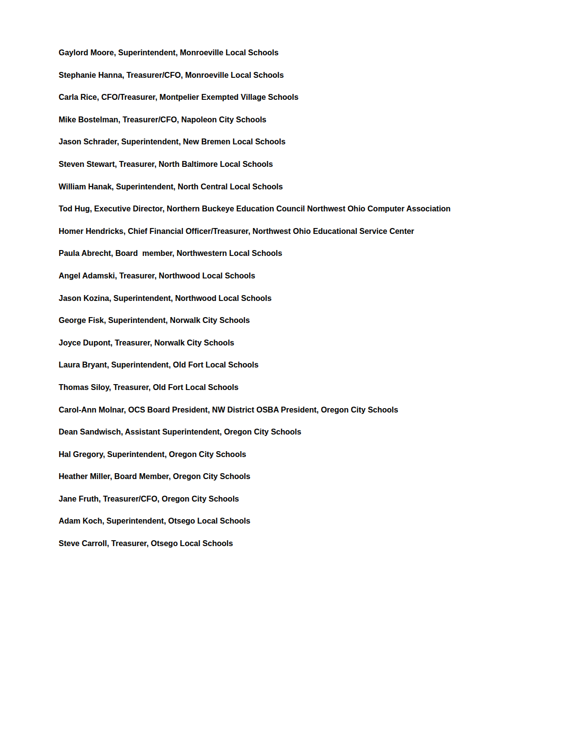Gaylord Moore, Superintendent, Monroeville Local Schools
Stephanie Hanna, Treasurer/CFO, Monroeville Local Schools
Carla Rice, CFO/Treasurer, Montpelier Exempted Village Schools
Mike Bostelman, Treasurer/CFO, Napoleon City Schools
Jason Schrader, Superintendent, New Bremen Local Schools
Steven Stewart, Treasurer, North Baltimore Local Schools
William Hanak, Superintendent, North Central Local Schools
Tod Hug, Executive Director, Northern Buckeye Education Council Northwest Ohio Computer Association
Homer Hendricks, Chief Financial Officer/Treasurer, Northwest Ohio Educational Service Center
Paula Abrecht, Board member, Northwestern Local Schools
Angel Adamski, Treasurer, Northwood Local Schools
Jason Kozina, Superintendent, Northwood Local Schools
George Fisk, Superintendent, Norwalk City Schools
Joyce Dupont, Treasurer, Norwalk City Schools
Laura Bryant, Superintendent, Old Fort Local Schools
Thomas Siloy, Treasurer, Old Fort Local Schools
Carol-Ann Molnar, OCS Board President, NW District OSBA President, Oregon City Schools
Dean Sandwisch, Assistant Superintendent, Oregon City Schools
Hal Gregory, Superintendent, Oregon City Schools
Heather Miller, Board Member, Oregon City Schools
Jane Fruth, Treasurer/CFO, Oregon City Schools
Adam Koch, Superintendent, Otsego Local Schools
Steve Carroll, Treasurer, Otsego Local Schools